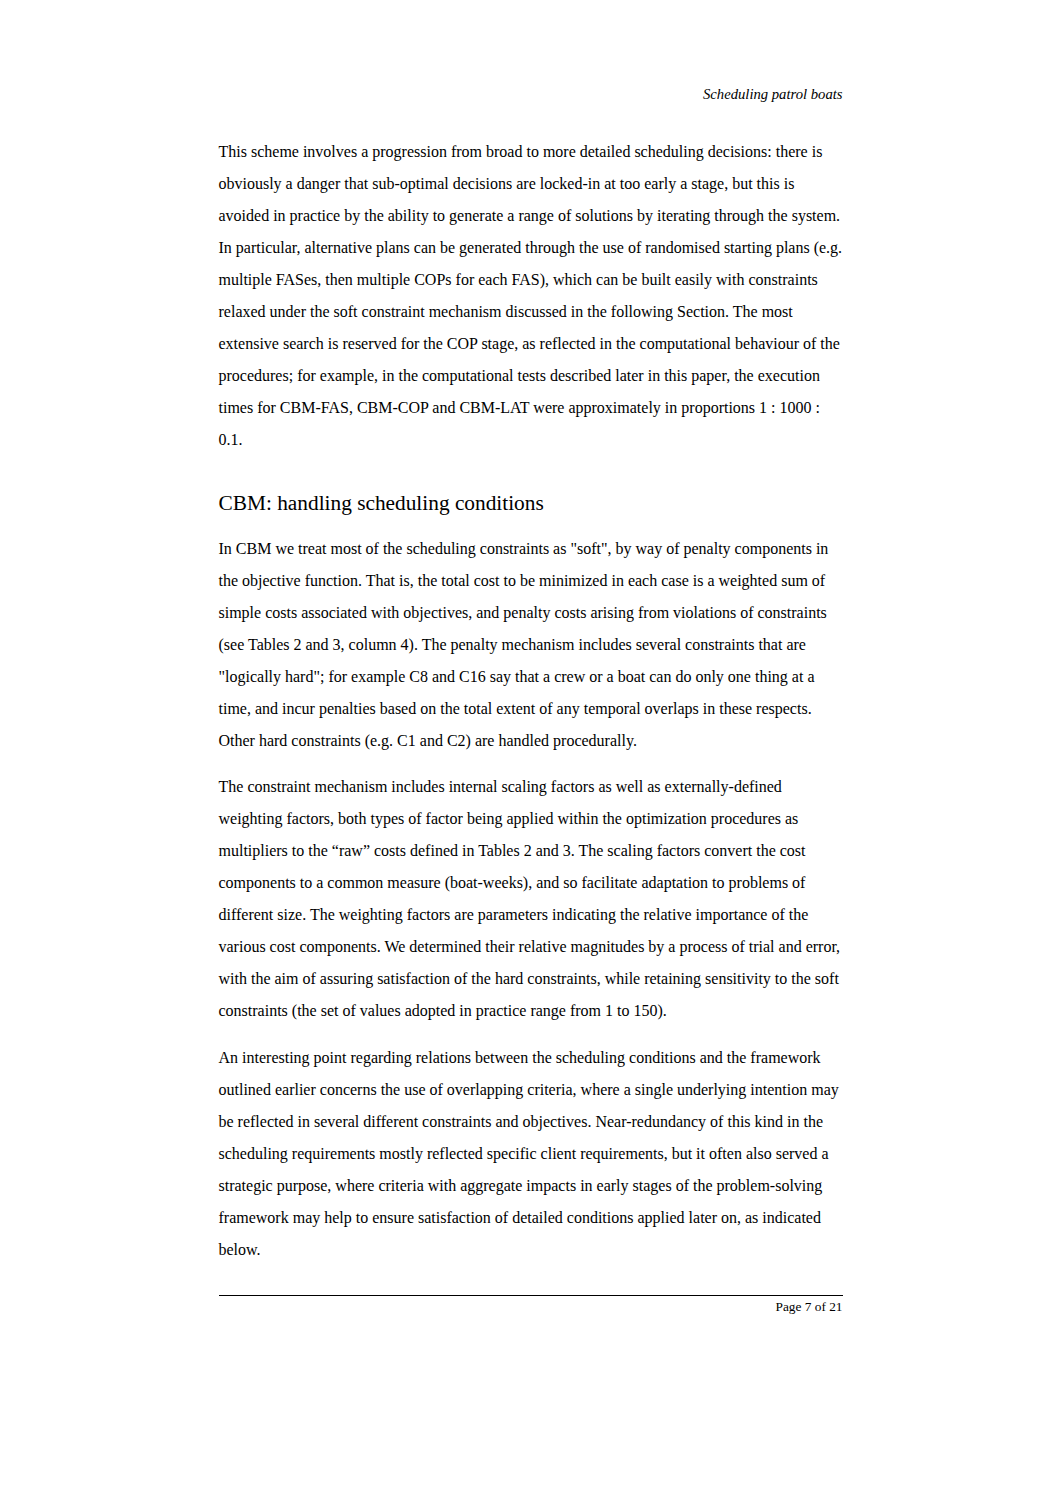Scheduling patrol boats
This scheme involves a progression from broad to more detailed scheduling decisions: there is obviously a danger that sub-optimal decisions are locked-in at too early a stage, but this is avoided in practice by the ability to generate a range of solutions by iterating through the system. In particular, alternative plans can be generated through the use of randomised starting plans (e.g. multiple FASes, then multiple COPs for each FAS), which can be built easily with constraints relaxed under the soft constraint mechanism discussed in the following Section. The most extensive search is reserved for the COP stage, as reflected in the computational behaviour of the procedures; for example, in the computational tests described later in this paper, the execution times for CBM-FAS, CBM-COP and CBM-LAT were approximately in proportions 1 : 1000 : 0.1.
CBM: handling scheduling conditions
In CBM we treat most of the scheduling constraints as "soft", by way of penalty components in the objective function. That is, the total cost to be minimized in each case is a weighted sum of simple costs associated with objectives, and penalty costs arising from violations of constraints (see Tables 2 and 3, column 4). The penalty mechanism includes several constraints that are "logically hard"; for example C8 and C16 say that a crew or a boat can do only one thing at a time, and incur penalties based on the total extent of any temporal overlaps in these respects. Other hard constraints (e.g. C1 and C2) are handled procedurally.
The constraint mechanism includes internal scaling factors as well as externally-defined weighting factors, both types of factor being applied within the optimization procedures as multipliers to the “raw” costs defined in Tables 2 and 3. The scaling factors convert the cost components to a common measure (boat-weeks), and so facilitate adaptation to problems of different size. The weighting factors are parameters indicating the relative importance of the various cost components. We determined their relative magnitudes by a process of trial and error, with the aim of assuring satisfaction of the hard constraints, while retaining sensitivity to the soft constraints (the set of values adopted in practice range from 1 to 150).
An interesting point regarding relations between the scheduling conditions and the framework outlined earlier concerns the use of overlapping criteria, where a single underlying intention may be reflected in several different constraints and objectives. Near-redundancy of this kind in the scheduling requirements mostly reflected specific client requirements, but it often also served a strategic purpose, where criteria with aggregate impacts in early stages of the problem-solving framework may help to ensure satisfaction of detailed conditions applied later on, as indicated below.
Page 7 of 21